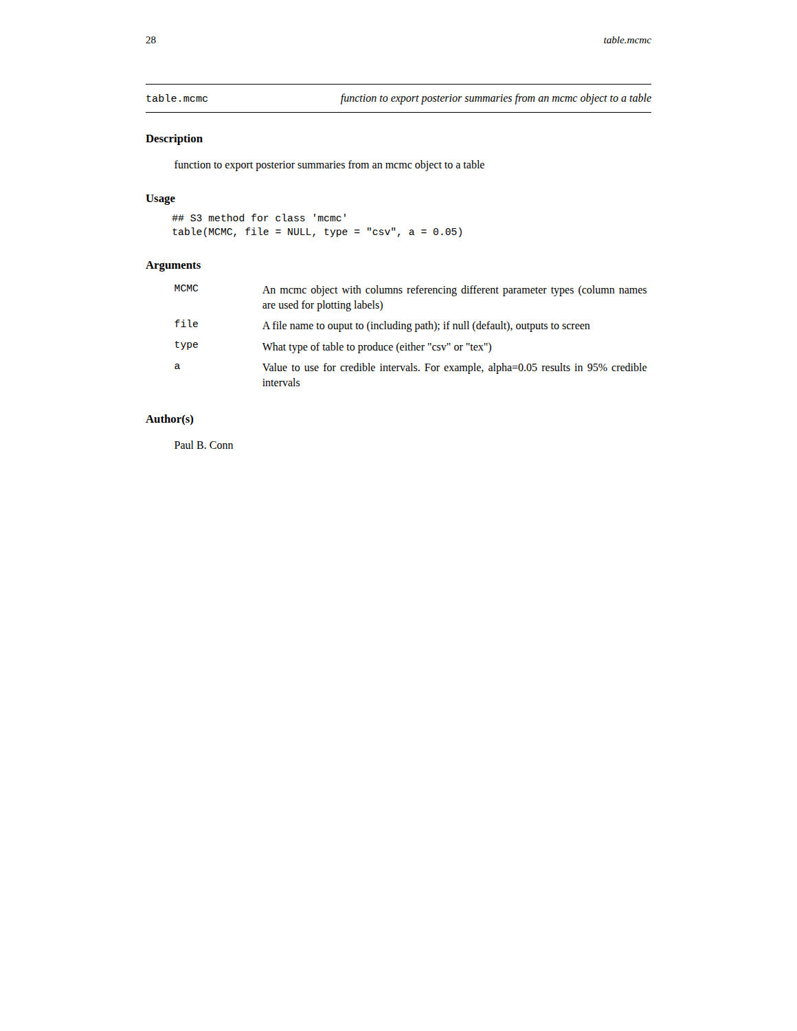28 table.mcmc
table.mcmc function to export posterior summaries from an mcmc object to a table
Description
function to export posterior summaries from an mcmc object to a table
Usage
## S3 method for class 'mcmc'
table(MCMC, file = NULL, type = "csv", a = 0.05)
Arguments
| MCMC | An mcmc object with columns referencing different parameter types (column names are used for plotting labels) |
| file | A file name to ouput to (including path); if null (default), outputs to screen |
| type | What type of table to produce (either "csv" or "tex") |
| a | Value to use for credible intervals. For example, alpha=0.05 results in 95% credible intervals |
Author(s)
Paul B. Conn